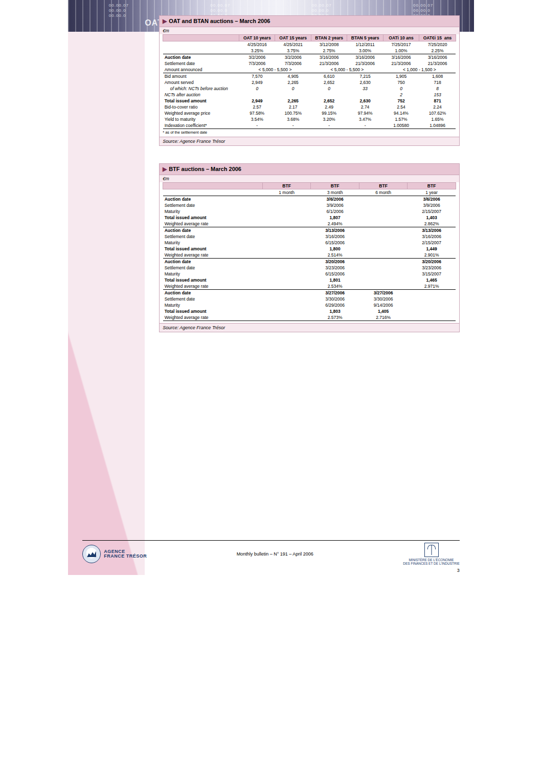00.00.0700.00.000.00.0
00.00.0700.00.000.00.0
00.00.0700.00.000.00.0
00.00.0700.00.000.00.0
OAT 3.5%
OAT
▶OAT and BTAN auctions – March 2006
€m
| | OAT 10 years | OAT 15 years | BTAN 2 years | BTAN 5 years | OATi 10 ans | OAT€i 15 ans |
| --- | --- | --- | --- | --- | --- | --- |
| | 4/25/2016 | 4/25/2021 | 3/12/2008 | 1/12/2011 | 7/25/2017 | 7/25/2020 |
| | 3.25% | 3.75% | 2.75% | 3.00% | 1.00% | 2.25% |
| Auction date | 3/2/2006 | 3/2/2006 | 3/16/2006 | 3/16/2006 | 3/16/2006 | 3/16/2006 |
| Settlement date | 7/3/2006 | 7/3/2006 | 21/3/2006 | 21/3/2006 | 21/3/2006 | 21/3/2006 |
| Amount announced | < 5,000 - 5,500 > | < 5,000 - 5,500 > | < 1,000 - 1,500 > |
| Bid amount | 7,570 | 4,905 | 6,610 | 7,215 | 1,905 | 1,608 |
| Amount served | 2,949 | 2,265 | 2,652 | 2,630 | 750 | 718 |
| of which: NCTs before auction | 0 | 0 | 0 | 33 | 0 | 8 |
| NCTs after auction | | | | | 2 | 153 |
| Total issued amount | 2,949 | 2,265 | 2,652 | 2,630 | 752 | 871 |
| Bid-to-cover ratio | 2.57 | 2.17 | 2.49 | 2.74 | 2.54 | 2.24 |
| Weighted average price | 97.58% | 100.75% | 99.15% | 97.94% | 94.14% | 107.62% |
| Yield to maturity | 3.54% | 3.68% | 3.20% | 3.47% | 1.57% | 1.65% |
| Indexation coefficient* | - | - | - | - | 1.00580 | 1.04896 |
* as of the settlement date
Source: Agence France Trésor
▶BTF auctions – March 2006
€m
| | BTF | BTF | BTF | BTF |
| --- | --- | --- | --- | --- |
| | 1 month | 3 month | 6 month | 1 year |
| Auction date | | 3/6/2006 | | 3/6/2006 |
| Settlement date | | 3/9/2006 | | 3/9/2006 |
| Maturity | | 6/1/2006 | | 2/15/2007 |
| Total issued amount | | 1,807 | | 1,403 |
| Weighted average rate | | 2.494% | | 2.862% |
| Auction date | | 3/13/2006 | | 3/13/2006 |
| Settlement date | | 3/16/2006 | | 3/16/2006 |
| Maturity | | 6/15/2006 | | 2/15/2007 |
| Total issued amount | | 1,800 | | 1,449 |
| Weighted average rate | | 2.514% | | 2.901% |
| Auction date | | 3/20/2006 | | 3/20/2006 |
| Settlement date | | 3/23/2006 | | 3/23/2006 |
| Maturity | | 6/15/2006 | | 3/15/2007 |
| Total issued amount | | 1,801 | | 1,465 |
| Weighted average rate | | 2.534% | | 2.971% |
| Auction date | | 3/27/2006 | 3/27/2006 | |
| Settlement date | | 3/30/2006 | 3/30/2006 | |
| Maturity | | 6/29/2006 | 9/14/2006 | |
| Total issued amount | | 1,803 | 1,405 | |
| Weighted average rate | | 2.573% | 2.716% | |
Source: Agence France Trésor
AGENCE
FRANCE TRÉSOR
Monthly bulletin – N° 191 – April 2006
MINISTÈRE DE L'ÉCONOMIE
DES FINANCES ET DE L'INDUSTRIE
3